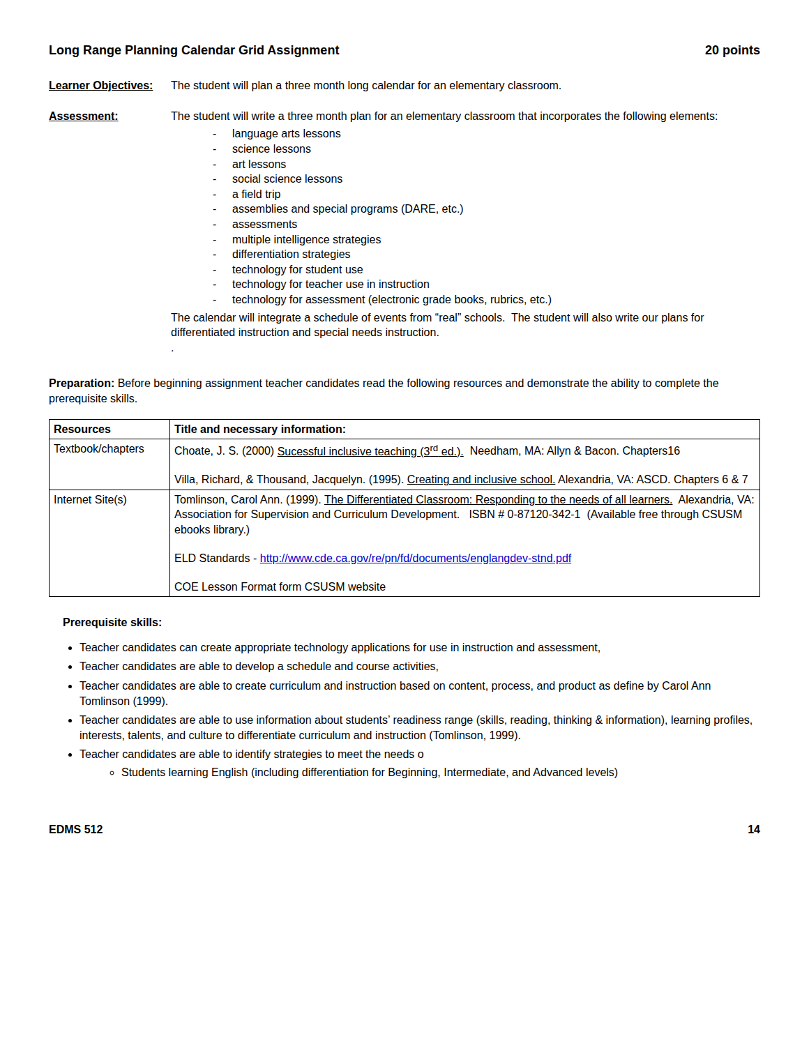Long Range Planning Calendar Grid Assignment 20 points
Learner Objectives:
The student will plan a three month long calendar for an elementary classroom.
Assessment:
The student will write a three month plan for an elementary classroom that incorporates the following elements:
language arts lessons
science lessons
art lessons
social science lessons
a field trip
assemblies and special programs (DARE, etc.)
assessments
multiple intelligence strategies
differentiation strategies
technology for student use
technology for teacher use in instruction
technology for assessment (electronic grade books, rubrics, etc.)
The calendar will integrate a schedule of events from “real” schools. The student will also write our plans for differentiated instruction and special needs instruction.
.
Preparation: Before beginning assignment teacher candidates read the following resources and demonstrate the ability to complete the prerequisite skills.
| Resources | Title and necessary information: |
| --- | --- |
| Textbook/chapters | Choate, J. S. (2000) Sucessful inclusive teaching (3 rd ed.). Needham, MA: Allyn & Bacon. Chapters16 Villa, Richard, & Thousand, Jacquelyn. (1995). Creating and inclusive school. Alexandria, VA: ASCD. Chapters 6 & 7 |
| Internet Site(s) | Tomlinson, Carol Ann. (1999). The Differentiated Classroom: Responding to the needs of all learners. Alexandria, VA: Association for Supervision and Curriculum Development. ISBN # 0-87120-342-1 (Available free through CSUSM ebooks library.) ELD Standards - http://www.cde.ca.gov/re/pn/fd/documents/englangdev-stnd.pdf COE Lesson Format form CSUSM website |
Prerequisite skills:
Teacher candidates can create appropriate technology applications for use in instruction and assessment,
Teacher candidates are able to develop a schedule and course activities,
Teacher candidates are able to create curriculum and instruction based on content, process, and product as define by Carol Ann Tomlinson (1999).
Teacher candidates are able to use information about students’ readiness range (skills, reading, thinking & information), learning profiles, interests, talents, and culture to differentiate curriculum and instruction (Tomlinson, 1999).
Teacher candidates are able to identify strategies to meet the needs o
Students learning English (including differentiation for Beginning, Intermediate, and Advanced levels)
EDMS 512 14